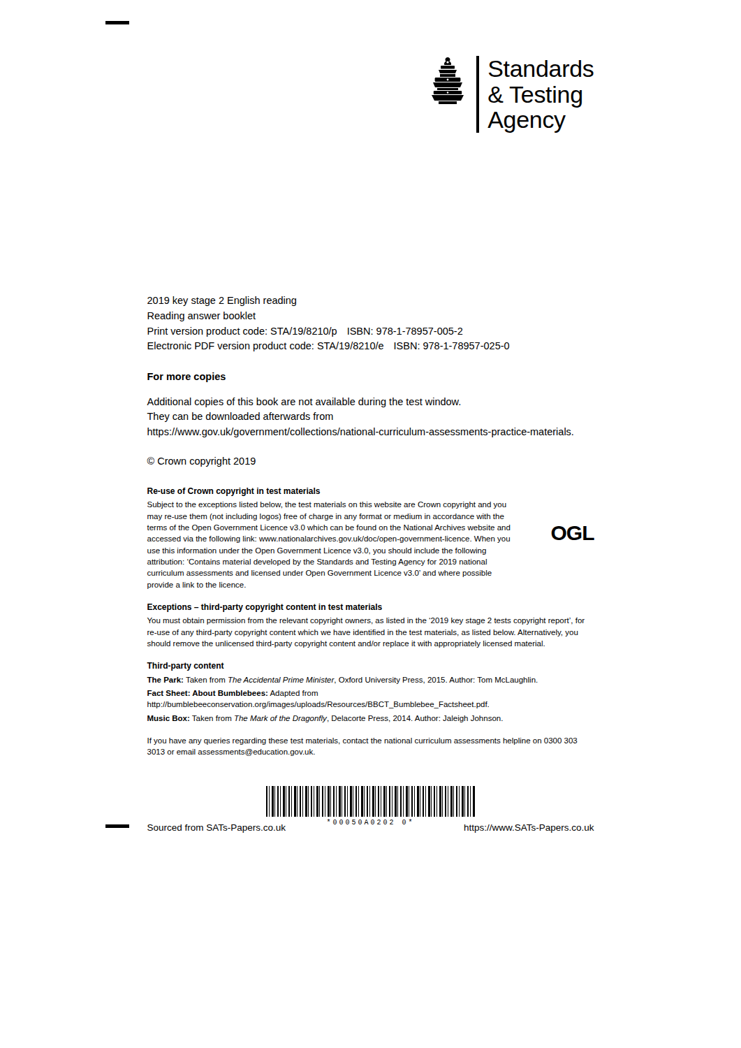Standards
& Testing
Agency
2019 key stage 2 English reading
Reading answer booklet
Print version product code: STA/19/8210/pISBN: 978-1-78957-005-2
Electronic PDF version product code: STA/19/8210/eISBN: 978-1-78957-025-0
For more copies
Additional copies of this book are not available during the test window.
They can be downloaded afterwards from
https://www.gov.uk/government/collections/national-curriculum-assessments-practice-materials.
© Crown copyright 2019
OGL
Re-use of Crown copyright in test materials
Subject to the exceptions listed below, the test materials on this website are Crown copyright and you may re-use them (not including logos) free of charge in any format or medium in accordance with the terms of the Open Government Licence v3.0 which can be found on the National Archives website and accessed via the following link: www.nationalarchives.gov.uk/doc/open-government-licence. When you use this information under the Open Government Licence v3.0, you should include the following attribution: ‘Contains material developed by the Standards and Testing Agency for 2019 national curriculum assessments and licensed under Open Government Licence v3.0’ and where possible provide a link to the licence.
Exceptions – third-party copyright content in test materials
You must obtain permission from the relevant copyright owners, as listed in the ‘2019 key stage 2 tests copyright report’, for re-use of any third-party copyright content which we have identified in the test materials, as listed below. Alternatively, you should remove the unlicensed third-party copyright content and/or replace it with appropriately licensed material.
Third-party content
The Park: Taken from The Accidental Prime Minister, Oxford University Press, 2015. Author: Tom McLaughlin.
Fact Sheet: About Bumblebees: Adapted from
http://bumblebeeconservation.org/images/uploads/Resources/BBCT_Bumblebee_Factsheet.pdf.
Music Box: Taken from The Mark of the Dragonfly, Delacorte Press, 2014. Author: Jaleigh Johnson.
If you have any queries regarding these test materials, contact the national curriculum assessments helpline on 0300 303 3013 or email assessments@education.gov.uk.
*00050A0202 0*
Sourced from SATs-Papers.co.uk https://www.SATs-Papers.co.uk